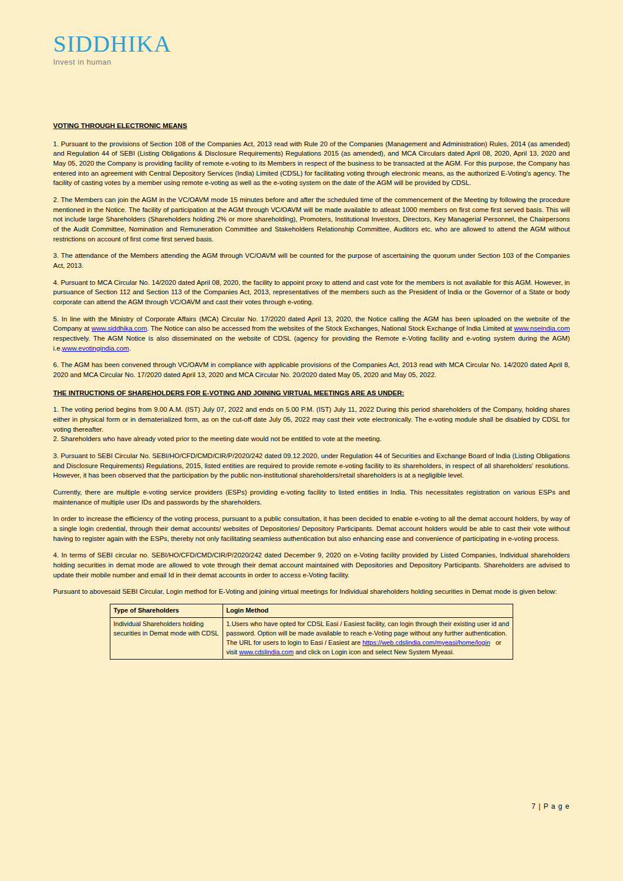SIDDHIKA
Invest in human
VOTING THROUGH ELECTRONIC MEANS
1. Pursuant to the provisions of Section 108 of the Companies Act, 2013 read with Rule 20 of the Companies (Management and Administration) Rules, 2014 (as amended) and Regulation 44 of SEBI (Listing Obligations & Disclosure Requirements) Regulations 2015 (as amended), and MCA Circulars dated April 08, 2020, April 13, 2020 and May 05, 2020 the Company is providing facility of remote e-voting to its Members in respect of the business to be transacted at the AGM. For this purpose, the Company has entered into an agreement with Central Depository Services (India) Limited (CDSL) for facilitating voting through electronic means, as the authorized E-Voting's agency. The facility of casting votes by a member using remote e-voting as well as the e-voting system on the date of the AGM will be provided by CDSL.
2. The Members can join the AGM in the VC/OAVM mode 15 minutes before and after the scheduled time of the commencement of the Meeting by following the procedure mentioned in the Notice. The facility of participation at the AGM through VC/OAVM will be made available to atleast 1000 members on first come first served basis. This will not include large Shareholders (Shareholders holding 2% or more shareholding), Promoters, Institutional Investors, Directors, Key Managerial Personnel, the Chairpersons of the Audit Committee, Nomination and Remuneration Committee and Stakeholders Relationship Committee, Auditors etc. who are allowed to attend the AGM without restrictions on account of first come first served basis.
3. The attendance of the Members attending the AGM through VC/OAVM will be counted for the purpose of ascertaining the quorum under Section 103 of the Companies Act, 2013.
4. Pursuant to MCA Circular No. 14/2020 dated April 08, 2020, the facility to appoint proxy to attend and cast vote for the members is not available for this AGM. However, in pursuance of Section 112 and Section 113 of the Companies Act, 2013, representatives of the members such as the President of India or the Governor of a State or body corporate can attend the AGM through VC/OAVM and cast their votes through e-voting.
5. In line with the Ministry of Corporate Affairs (MCA) Circular No. 17/2020 dated April 13, 2020, the Notice calling the AGM has been uploaded on the website of the Company at www.siddhika.com. The Notice can also be accessed from the websites of the Stock Exchanges, National Stock Exchange of India Limited at www.nseindia.com respectively. The AGM Notice is also disseminated on the website of CDSL (agency for providing the Remote e-Voting facility and e-voting system during the AGM) i.e.www.evotingindia.com.
6. The AGM has been convened through VC/OAVM in compliance with applicable provisions of the Companies Act, 2013 read with MCA Circular No. 14/2020 dated April 8, 2020 and MCA Circular No. 17/2020 dated April 13, 2020 and MCA Circular No. 20/2020 dated May 05, 2020 and May 05, 2022.
THE INTRUCTIONS OF SHAREHOLDERS FOR E-VOTING AND JOINING VIRTUAL MEETINGS ARE AS UNDER:
1. The voting period begins from 9.00 A.M. (IST) July 07, 2022 and ends on 5.00 P.M. (IST) July 11, 2022 During this period shareholders of the Company, holding shares either in physical form or in dematerialized form, as on the cut-off date July 05, 2022 may cast their vote electronically. The e-voting module shall be disabled by CDSL for voting thereafter.
2. Shareholders who have already voted prior to the meeting date would not be entitled to vote at the meeting.
3. Pursuant to SEBI Circular No. SEBI/HO/CFD/CMD/CIR/P/2020/242 dated 09.12.2020, under Regulation 44 of Securities and Exchange Board of India (Listing Obligations and Disclosure Requirements) Regulations, 2015, listed entities are required to provide remote e-voting facility to its shareholders, in respect of all shareholders' resolutions. However, it has been observed that the participation by the public non-institutional shareholders/retail shareholders is at a negligible level.
Currently, there are multiple e-voting service providers (ESPs) providing e-voting facility to listed entities in India. This necessitates registration on various ESPs and maintenance of multiple user IDs and passwords by the shareholders.
In order to increase the efficiency of the voting process, pursuant to a public consultation, it has been decided to enable e-voting to all the demat account holders, by way of a single login credential, through their demat accounts/ websites of Depositories/ Depository Participants. Demat account holders would be able to cast their vote without having to register again with the ESPs, thereby not only facilitating seamless authentication but also enhancing ease and convenience of participating in e-voting process.
4. In terms of SEBI circular no. SEBI/HO/CFD/CMD/CIR/P/2020/242 dated December 9, 2020 on e-Voting facility provided by Listed Companies, Individual shareholders holding securities in demat mode are allowed to vote through their demat account maintained with Depositories and Depository Participants. Shareholders are advised to update their mobile number and email Id in their demat accounts in order to access e-Voting facility.
Pursuant to abovesaid SEBI Circular, Login method for E-Voting and joining virtual meetings for Individual shareholders holding securities in Demat mode is given below:
| Type of Shareholders | Login Method |
| --- | --- |
| Individual Shareholders holding securities in Demat mode with CDSL | 1.Users who have opted for CDSL Easi / Easiest facility, can login through their existing user id and password. Option will be made available to reach e-Voting page without any further authentication. The URL for users to login to Easi / Easiest are https://web.cdslindia.com/myeasi/home/login or visit www.cdslindia.com and click on Login icon and select New System Myeasi. |
7 | P a g e